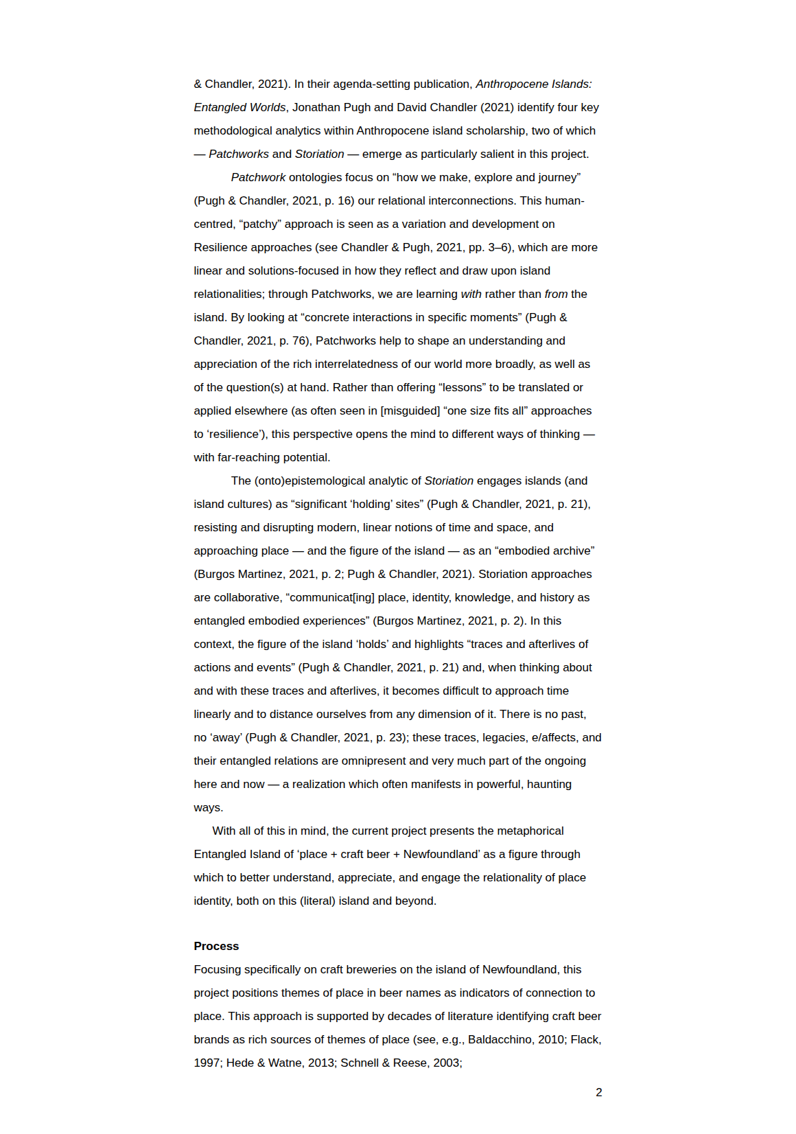& Chandler, 2021). In their agenda-setting publication, Anthropocene Islands: Entangled Worlds, Jonathan Pugh and David Chandler (2021) identify four key methodological analytics within Anthropocene island scholarship, two of which — Patchworks and Storiation — emerge as particularly salient in this project.
Patchwork ontologies focus on “how we make, explore and journey” (Pugh & Chandler, 2021, p. 16) our relational interconnections. This human-centred, “patchy” approach is seen as a variation and development on Resilience approaches (see Chandler & Pugh, 2021, pp. 3–6), which are more linear and solutions-focused in how they reflect and draw upon island relationalities; through Patchworks, we are learning with rather than from the island. By looking at “concrete interactions in specific moments” (Pugh & Chandler, 2021, p. 76), Patchworks help to shape an understanding and appreciation of the rich interrelatedness of our world more broadly, as well as of the question(s) at hand. Rather than offering “lessons” to be translated or applied elsewhere (as often seen in [misguided] “one size fits all” approaches to ‘resilience’), this perspective opens the mind to different ways of thinking — with far-reaching potential.
The (onto)epistemological analytic of Storiation engages islands (and island cultures) as “significant ‘holding’ sites” (Pugh & Chandler, 2021, p. 21), resisting and disrupting modern, linear notions of time and space, and approaching place — and the figure of the island — as an “embodied archive” (Burgos Martinez, 2021, p. 2; Pugh & Chandler, 2021). Storiation approaches are collaborative, “communicat[ing] place, identity, knowledge, and history as entangled embodied experiences” (Burgos Martinez, 2021, p. 2). In this context, the figure of the island ‘holds’ and highlights “traces and afterlives of actions and events” (Pugh & Chandler, 2021, p. 21) and, when thinking about and with these traces and afterlives, it becomes difficult to approach time linearly and to distance ourselves from any dimension of it. There is no past, no ‘away’ (Pugh & Chandler, 2021, p. 23); these traces, legacies, e/affects, and their entangled relations are omnipresent and very much part of the ongoing here and now — a realization which often manifests in powerful, haunting ways.
With all of this in mind, the current project presents the metaphorical Entangled Island of ‘place + craft beer + Newfoundland’ as a figure through which to better understand, appreciate, and engage the relationality of place identity, both on this (literal) island and beyond.
Process
Focusing specifically on craft breweries on the island of Newfoundland, this project positions themes of place in beer names as indicators of connection to place. This approach is supported by decades of literature identifying craft beer brands as rich sources of themes of place (see, e.g., Baldacchino, 2010; Flack, 1997; Hede & Watne, 2013; Schnell & Reese, 2003;
2